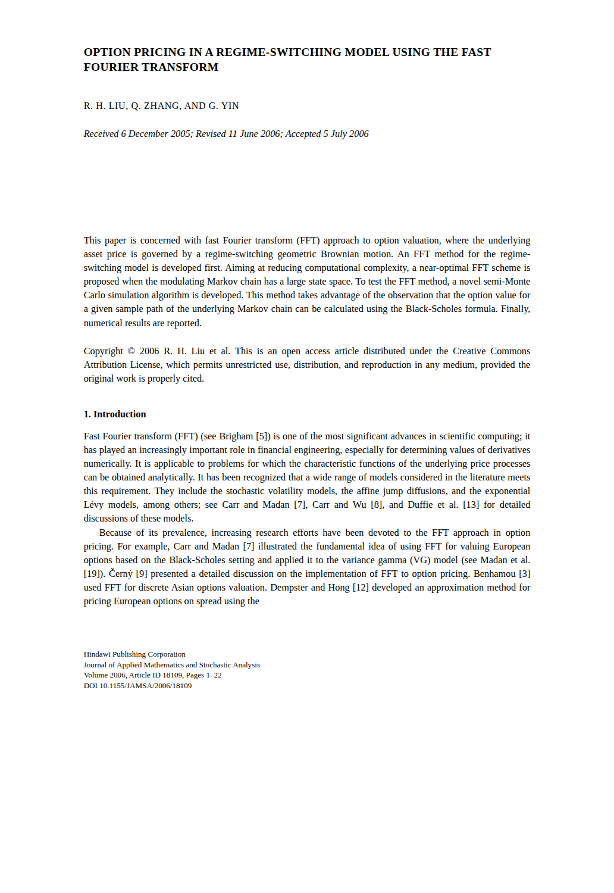Option Pricing in a Regime-Switching Model Using the Fast Fourier Transform
R. H. Liu, Q. Zhang, and G. Yin
Received 6 December 2005; Revised 11 June 2006; Accepted 5 July 2006
This paper is concerned with fast Fourier transform (FFT) approach to option valuation, where the underlying asset price is governed by a regime-switching geometric Brownian motion. An FFT method for the regime-switching model is developed first. Aiming at reducing computational complexity, a near-optimal FFT scheme is proposed when the modulating Markov chain has a large state space. To test the FFT method, a novel semi-Monte Carlo simulation algorithm is developed. This method takes advantage of the observation that the option value for a given sample path of the underlying Markov chain can be calculated using the Black-Scholes formula. Finally, numerical results are reported.
Copyright © 2006 R. H. Liu et al. This is an open access article distributed under the Creative Commons Attribution License, which permits unrestricted use, distribution, and reproduction in any medium, provided the original work is properly cited.
1. Introduction
Fast Fourier transform (FFT) (see Brigham [5]) is one of the most significant advances in scientific computing; it has played an increasingly important role in financial engineering, especially for determining values of derivatives numerically. It is applicable to problems for which the characteristic functions of the underlying price processes can be obtained analytically. It has been recognized that a wide range of models considered in the literature meets this requirement. They include the stochastic volatility models, the affine jump diffusions, and the exponential Lévy models, among others; see Carr and Madan [7], Carr and Wu [8], and Duffie et al. [13] for detailed discussions of these models.
Because of its prevalence, increasing research efforts have been devoted to the FFT approach in option pricing. For example, Carr and Madan [7] illustrated the fundamental idea of using FFT for valuing European options based on the Black-Scholes setting and applied it to the variance gamma (VG) model (see Madan et al. [19]). Černý [9] presented a detailed discussion on the implementation of FFT to option pricing. Benhamou [3] used FFT for discrete Asian options valuation. Dempster and Hong [12] developed an approximation method for pricing European options on spread using the
Hindawi Publishing Corporation
Journal of Applied Mathematics and Stochastic Analysis
Volume 2006, Article ID 18109, Pages 1–22
DOI 10.1155/JAMSA/2006/18109